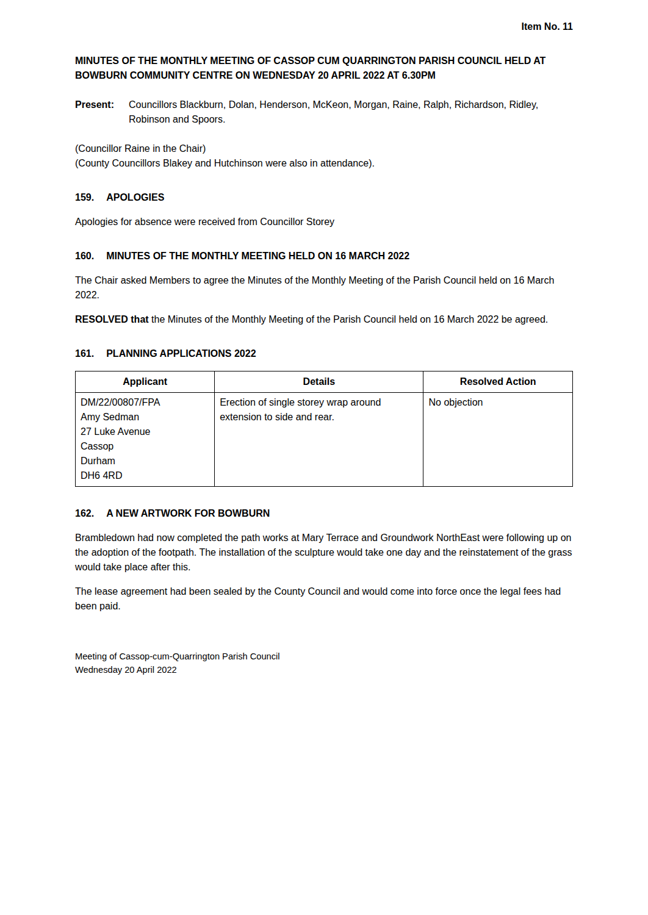Item No. 11
Minutes of the Monthly Meeting of Cassop cum Quarrington Parish Council held at Bowburn Community Centre on Wednesday 20 April 2022 at 6.30pm
| Present: | Councillors Blackburn, Dolan, Henderson, McKeon, Morgan, Raine, Ralph, Richardson, Ridley, Robinson and Spoors. |
(Councillor Raine in the Chair)
(County Councillors Blakey and Hutchinson were also in attendance).
159. Apologies
Apologies for absence were received from Councillor Storey
160. Minutes of the Monthly Meeting held on 16 March 2022
The Chair asked Members to agree the Minutes of the Monthly Meeting of the Parish Council held on 16 March 2022.
RESOLVED that the Minutes of the Monthly Meeting of the Parish Council held on 16 March 2022 be agreed.
161. Planning Applications 2022
| Applicant | Details | Resolved Action |
| --- | --- | --- |
| DM/22/00807/FPA Amy Sedman 27 Luke Avenue Cassop Durham DH6 4RD | Erection of single storey wrap around extension to side and rear. | No objection |
162. A New Artwork for Bowburn
Brambledown had now completed the path works at Mary Terrace and Groundwork NorthEast were following up on the adoption of the footpath. The installation of the sculpture would take one day and the reinstatement of the grass would take place after this.
The lease agreement had been sealed by the County Council and would come into force once the legal fees had been paid.
Meeting of Cassop-cum-Quarrington Parish Council
Wednesday 20 April 2022